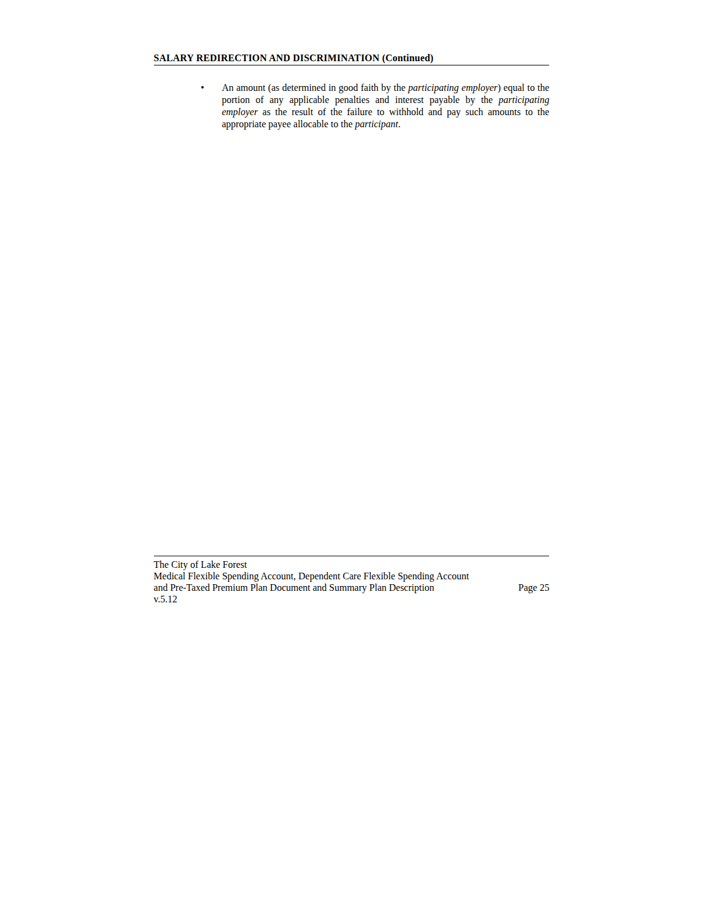SALARY REDIRECTION AND DISCRIMINATION (Continued)
An amount (as determined in good faith by the participating employer) equal to the portion of any applicable penalties and interest payable by the participating employer as the result of the failure to withhold and pay such amounts to the appropriate payee allocable to the participant.
The City of Lake Forest Medical Flexible Spending Account, Dependent Care Flexible Spending Account and Pre-Taxed Premium Plan Document and Summary Plan Description Page 25 v.5.12